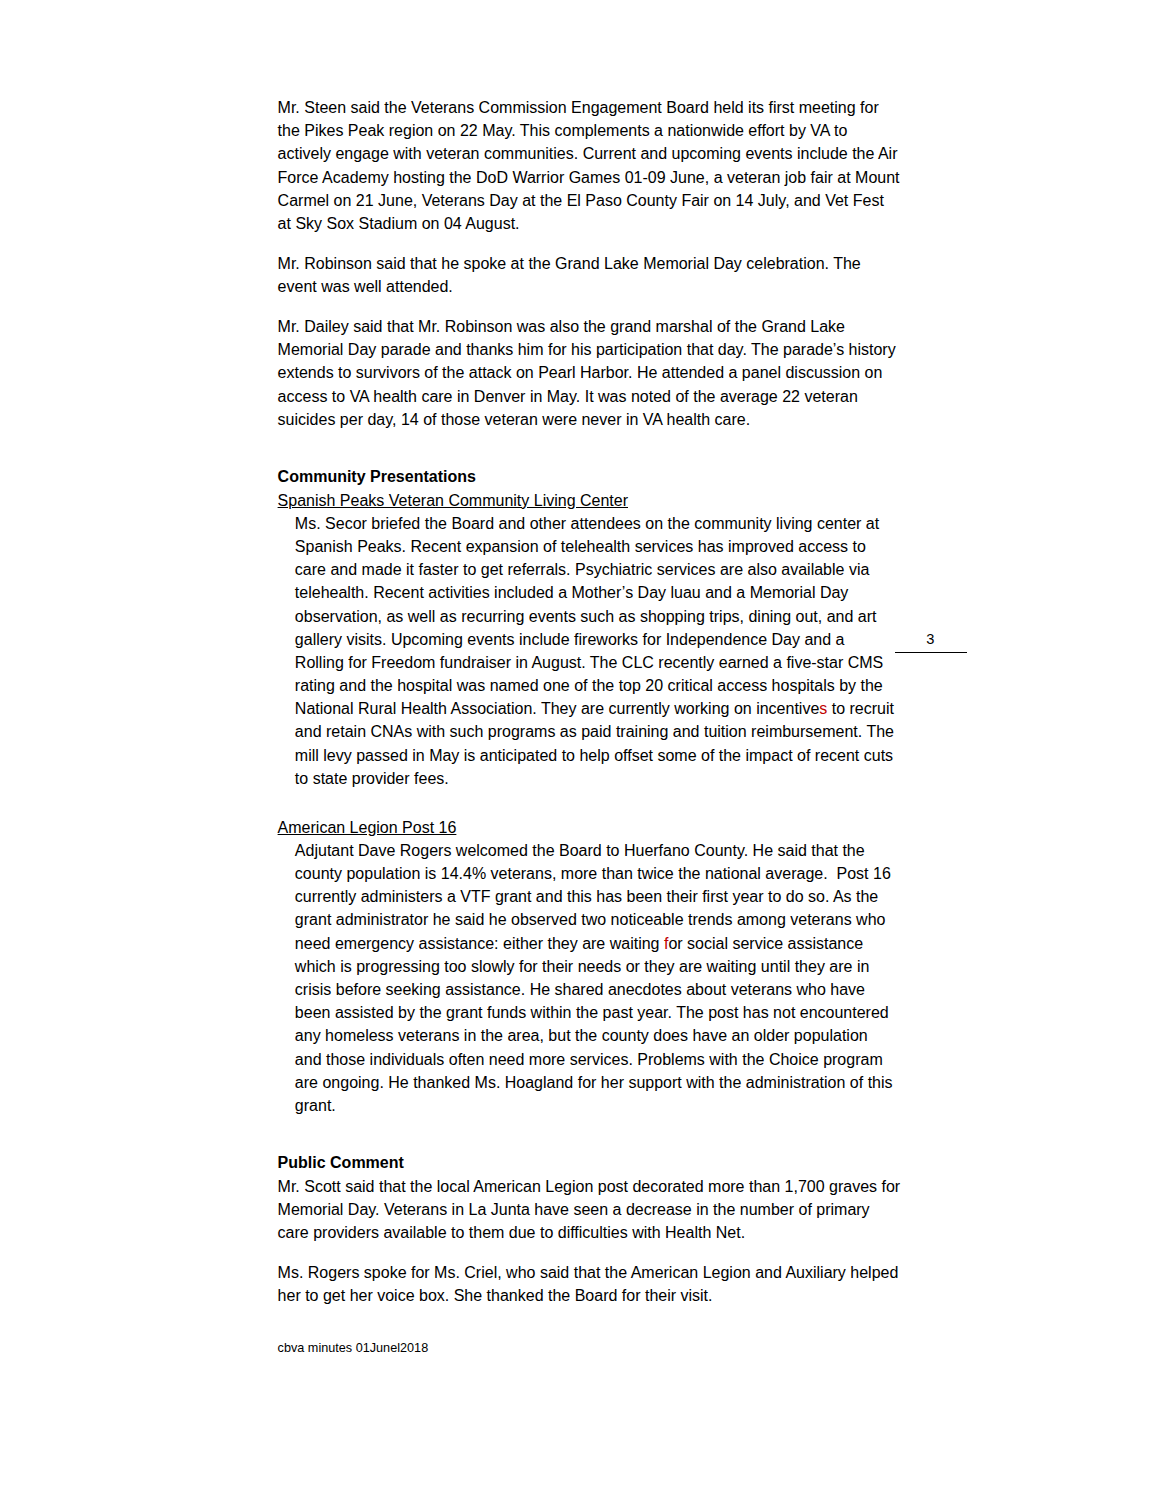Mr. Steen said the Veterans Commission Engagement Board held its first meeting for the Pikes Peak region on 22 May. This complements a nationwide effort by VA to actively engage with veteran communities. Current and upcoming events include the Air Force Academy hosting the DoD Warrior Games 01-09 June, a veteran job fair at Mount Carmel on 21 June, Veterans Day at the El Paso County Fair on 14 July, and Vet Fest at Sky Sox Stadium on 04 August.
Mr. Robinson said that he spoke at the Grand Lake Memorial Day celebration. The event was well attended.
Mr. Dailey said that Mr. Robinson was also the grand marshal of the Grand Lake Memorial Day parade and thanks him for his participation that day. The parade’s history extends to survivors of the attack on Pearl Harbor. He attended a panel discussion on access to VA health care in Denver in May. It was noted of the average 22 veteran suicides per day, 14 of those veteran were never in VA health care.
Community Presentations
Spanish Peaks Veteran Community Living Center
Ms. Secor briefed the Board and other attendees on the community living center at Spanish Peaks. Recent expansion of telehealth services has improved access to care and made it faster to get referrals. Psychiatric services are also available via telehealth. Recent activities included a Mother’s Day luau and a Memorial Day observation, as well as recurring events such as shopping trips, dining out, and art gallery visits. Upcoming events include fireworks for Independence Day and a Rolling for Freedom fundraiser in August. The CLC recently earned a five-star CMS rating and the hospital was named one of the top 20 critical access hospitals by the National Rural Health Association. They are currently working on incentives to recruit and retain CNAs with such programs as paid training and tuition reimbursement. The mill levy passed in May is anticipated to help offset some of the impact of recent cuts to state provider fees.
American Legion Post 16
Adjutant Dave Rogers welcomed the Board to Huerfano County. He said that the county population is 14.4% veterans, more than twice the national average. Post 16 currently administers a VTF grant and this has been their first year to do so. As the grant administrator he said he observed two noticeable trends among veterans who need emergency assistance: either they are waiting for social service assistance which is progressing too slowly for their needs or they are waiting until they are in crisis before seeking assistance. He shared anecdotes about veterans who have been assisted by the grant funds within the past year. The post has not encountered any homeless veterans in the area, but the county does have an older population and those individuals often need more services. Problems with the Choice program are ongoing. He thanked Ms. Hoagland for her support with the administration of this grant.
Public Comment
Mr. Scott said that the local American Legion post decorated more than 1,700 graves for Memorial Day. Veterans in La Junta have seen a decrease in the number of primary care providers available to them due to difficulties with Health Net.
Ms. Rogers spoke for Ms. Criel, who said that the American Legion and Auxiliary helped her to get her voice box. She thanked the Board for their visit.
3
cbva minutes 01Junel2018